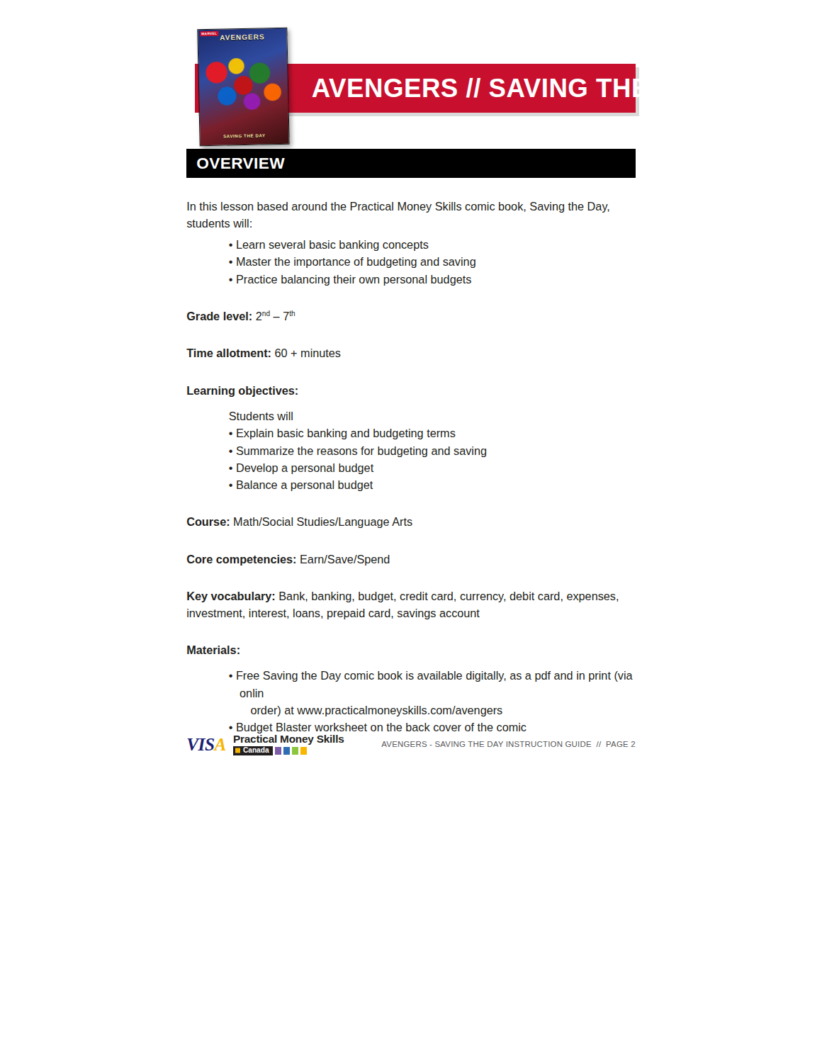AVENGERS // SAVING THE DAY
MARVEL
AVENGERS
SAVING THE DAY
OVERVIEW
In this lesson based around the Practical Money Skills comic book, Saving the Day, students will:
Learn several basic banking concepts
Master the importance of budgeting and saving
Practice balancing their own personal budgets
Grade level: 2nd – 7th
Time allotment: 60 + minutes
Learning objectives:
Students will
Explain basic banking and budgeting terms
Summarize the reasons for budgeting and saving
Develop a personal budget
Balance a personal budget
Course: Math/Social Studies/Language Arts
Core competencies: Earn/Save/Spend
Key vocabulary: Bank, banking, budget, credit card, currency, debit card, expenses, investment, interest, loans, prepaid card, savings account
Materials:
Free Saving the Day comic book is available digitally, as a pdf and in print (via onlinorder) at www.practicalmoneyskills.com/avengers
Budget Blaster worksheet on the back cover of the comic
VISA
Practical Money Skills
Canada
AVENGERS - SAVING THE DAY INSTRUCTION GUIDE // PAGE 2